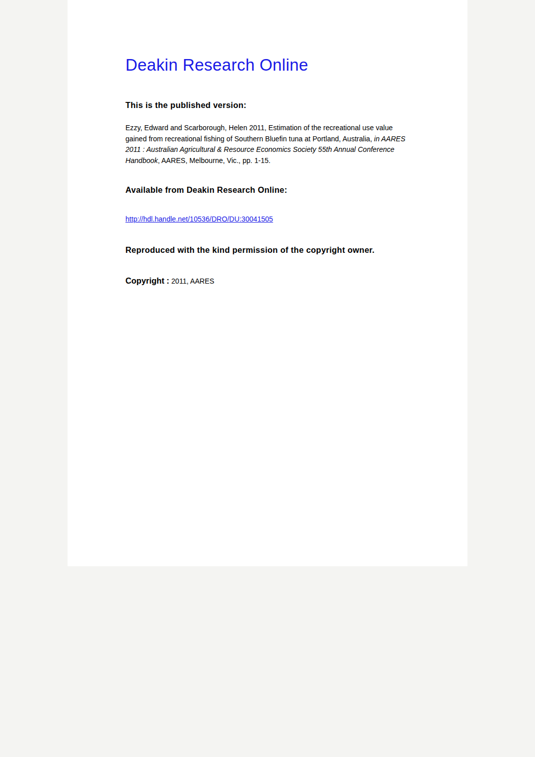Deakin Research Online
This is the published version:
Ezzy, Edward and Scarborough, Helen 2011, Estimation of the recreational use value gained from recreational fishing of Southern Bluefin tuna at Portland, Australia, in AARES 2011 : Australian Agricultural & Resource Economics Society 55th Annual Conference Handbook, AARES, Melbourne, Vic., pp. 1-15.
Available from Deakin Research Online:
http://hdl.handle.net/10536/DRO/DU:30041505
Reproduced with the kind permission of the copyright owner.
Copyright : 2011, AARES